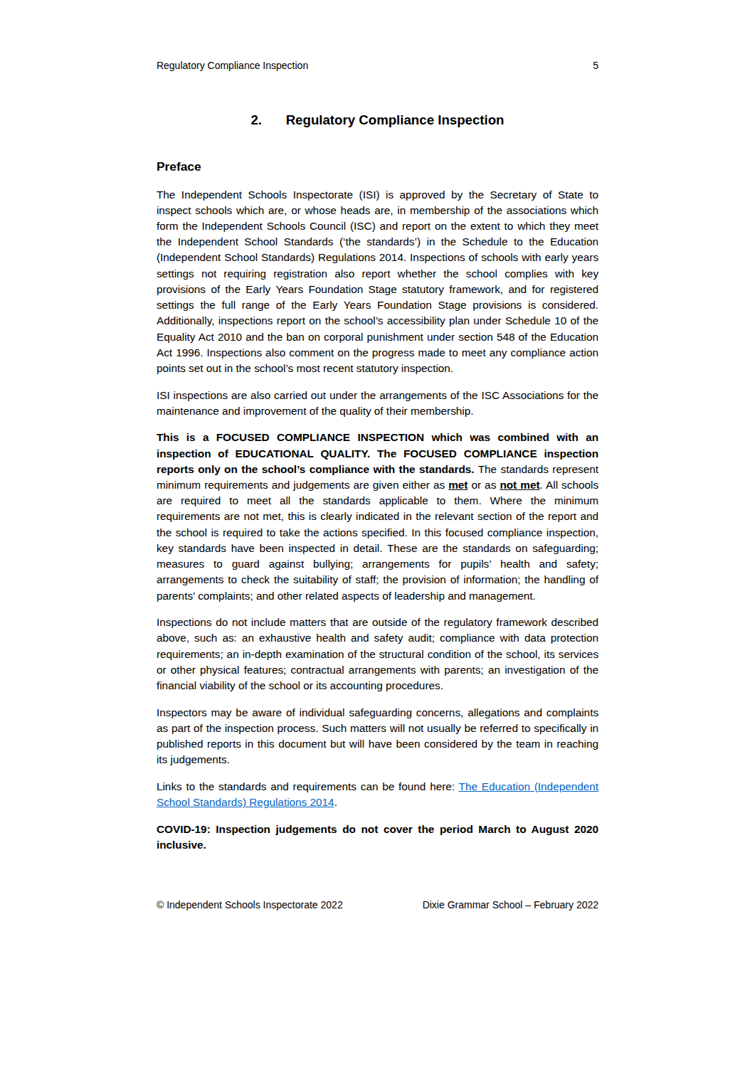Regulatory Compliance Inspection 5
2. Regulatory Compliance Inspection
Preface
The Independent Schools Inspectorate (ISI) is approved by the Secretary of State to inspect schools which are, or whose heads are, in membership of the associations which form the Independent Schools Council (ISC) and report on the extent to which they meet the Independent School Standards (‘the standards’) in the Schedule to the Education (Independent School Standards) Regulations 2014. Inspections of schools with early years settings not requiring registration also report whether the school complies with key provisions of the Early Years Foundation Stage statutory framework, and for registered settings the full range of the Early Years Foundation Stage provisions is considered. Additionally, inspections report on the school’s accessibility plan under Schedule 10 of the Equality Act 2010 and the ban on corporal punishment under section 548 of the Education Act 1996. Inspections also comment on the progress made to meet any compliance action points set out in the school’s most recent statutory inspection.
ISI inspections are also carried out under the arrangements of the ISC Associations for the maintenance and improvement of the quality of their membership.
This is a FOCUSED COMPLIANCE INSPECTION which was combined with an inspection of EDUCATIONAL QUALITY. The FOCUSED COMPLIANCE inspection reports only on the school’s compliance with the standards. The standards represent minimum requirements and judgements are given either as met or as not met. All schools are required to meet all the standards applicable to them. Where the minimum requirements are not met, this is clearly indicated in the relevant section of the report and the school is required to take the actions specified. In this focused compliance inspection, key standards have been inspected in detail. These are the standards on safeguarding; measures to guard against bullying; arrangements for pupils’ health and safety; arrangements to check the suitability of staff; the provision of information; the handling of parents’ complaints; and other related aspects of leadership and management.
Inspections do not include matters that are outside of the regulatory framework described above, such as: an exhaustive health and safety audit; compliance with data protection requirements; an in-depth examination of the structural condition of the school, its services or other physical features; contractual arrangements with parents; an investigation of the financial viability of the school or its accounting procedures.
Inspectors may be aware of individual safeguarding concerns, allegations and complaints as part of the inspection process. Such matters will not usually be referred to specifically in published reports in this document but will have been considered by the team in reaching its judgements.
Links to the standards and requirements can be found here: The Education (Independent School Standards) Regulations 2014.
COVID-19: Inspection judgements do not cover the period March to August 2020 inclusive.
© Independent Schools Inspectorate 2022 Dixie Grammar School – February 2022